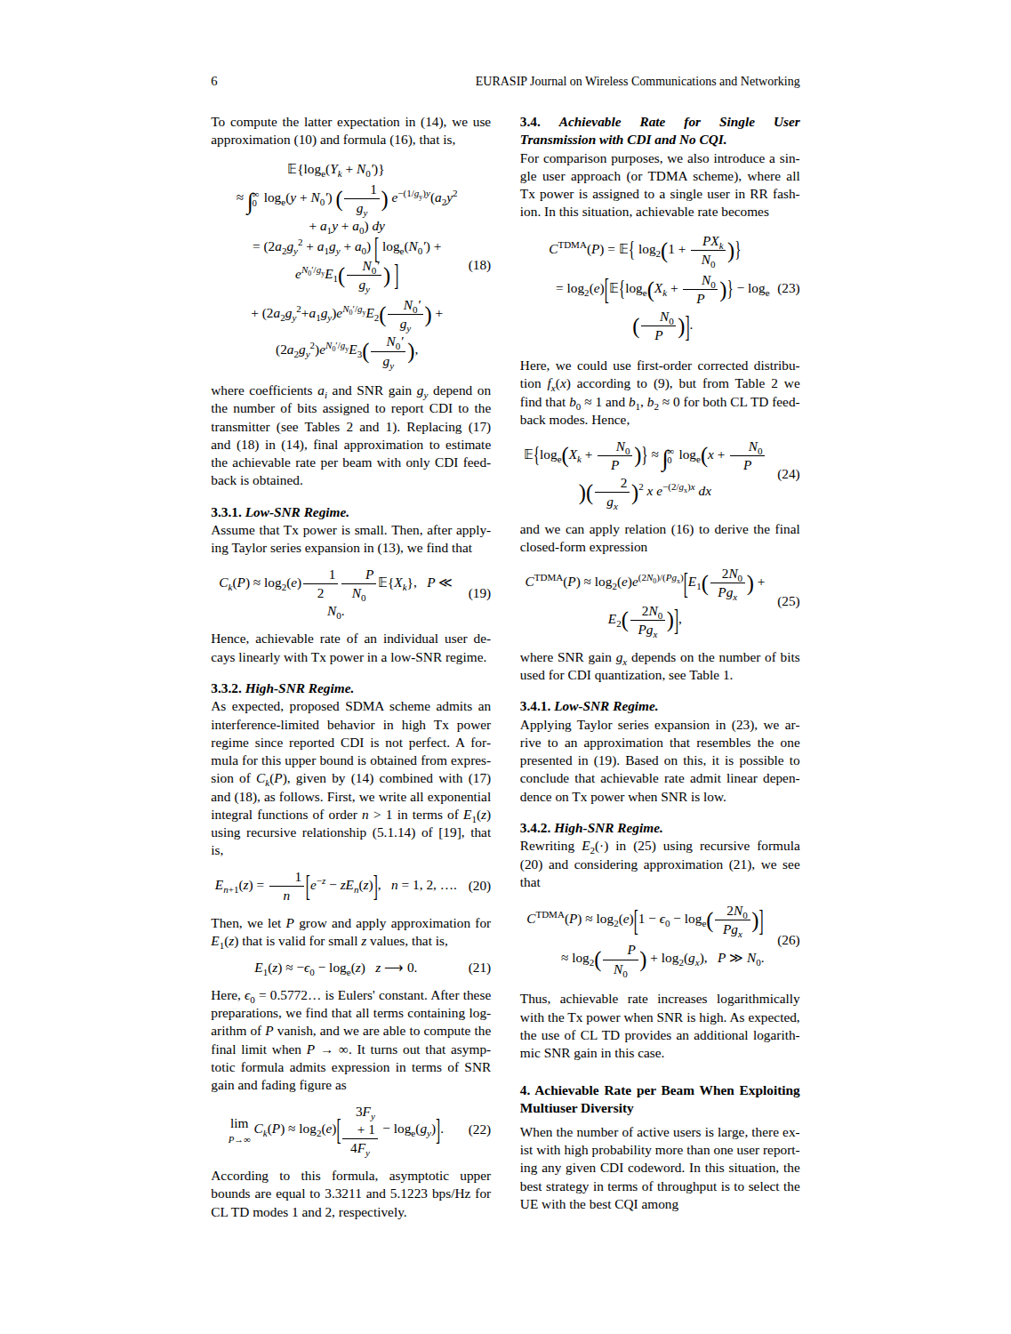6 EURASIP Journal on Wireless Communications and Networking
To compute the latter expectation in (14), we use approximation (10) and formula (16), that is,
𝔼{loge(Yk + N0′)} ≈ ∫∞0 loge(y + N0′) (1 gy) e−(1/gy)y(a2y2 + a1y + a0) dy = (2a2gy2 + a1gy + a0) [ loge(N0′) + eN0′/gyE1(N0′gy) ] + (2a2gy2+a1gy)eN0′/gyE2(N0′gy) + (2a2gy2)eN0′/gyE3(N0′gy),
(18)
where coefficients ai and SNR gain gy depend on the number of bits assigned to report CDI to the transmitter (see Tables 2 and 1). Replacing (17) and (18) in (14), final approximation to estimate the achievable rate per beam with only CDI feedback is obtained.
3.3.1. Low-SNR Regime.
Assume that Tx power is small. Then, after applying Taylor series expansion in (13), we find that
Ck(P) ≈ log2(e)12 PN0 𝔼{Xk}, P ≪ N0.
(19)
Hence, achievable rate of an individual user decays linearly with Tx power in a low-SNR regime.
3.3.2. High-SNR Regime.
As expected, proposed SDMA scheme admits an interference-limited behavior in high Tx power regime since reported CDI is not perfect. A formula for this upper bound is obtained from expression of Ck(P), given by (14) combined with (17) and (18), as follows. First, we write all exponential integral functions of order n > 1 in terms of E1(z) using recursive relationship (5.1.14) of [19], that is,
En+1(z) = 1 n[e−z − zEn(z)], n = 1, 2, ….
(20)
Then, we let P grow and apply approximation for E1(z) that is valid for small z values, that is,
E1(z) ≈ −ϵ0 − loge(z) z ⟶ 0.
(21)
Here, ϵ0 = 0.5772… is Eulers' constant. After these preparations, we find that all terms containing logarithm of P vanish, and we are able to compute the final limit when P → ∞. It turns out that asymptotic formula admits expression in terms of SNR gain and fading figure as
lim P→∞ Ck(P) ≈ log2(e)[3Fy + 14Fy − loge(gy)].
(22)
According to this formula, asymptotic upper bounds are equal to 3.3211 and 5.1223 bps/Hz for CL TD modes 1 and 2, respectively.
3.4. Achievable Rate for Single User Transmission with CDI and No CQI.
For comparison purposes, we also introduce a single user approach (or TDMA scheme), where all Tx power is assigned to a single user in RR fashion. In this situation, achievable rate becomes
CTDMA(P) = 𝔼{ log2(1 + PXk N0)} = log2(e)[𝔼{loge(Xk + N0 P)} − loge(N0 P)].
(23)
Here, we could use first-order corrected distribution fx(x) according to (9), but from Table 2 we find that b0 ≈ 1 and b1, b2 ≈ 0 for both CL TD feedback modes. Hence,
𝔼{loge(Xk + N0 P)} ≈ ∫∞0 loge(x + N0 P)(2 gx)2 x e−(2/gx)x dx
(24)
and we can apply relation (16) to derive the final closed-form expression
CTDMA(P) ≈ log2(e)e(2N0)/(Pgx)[E1(2N0 Pgx) + E2(2N0 Pgx)],
(25)
where SNR gain gx depends on the number of bits used for CDI quantization, see Table 1.
3.4.1. Low-SNR Regime.
Applying Taylor series expansion in (23), we arrive to an approximation that resembles the one presented in (19). Based on this, it is possible to conclude that achievable rate admit linear dependence on Tx power when SNR is low.
3.4.2. High-SNR Regime.
Rewriting E2(·) in (25) using recursive formula (20) and considering approximation (21), we see that
CTDMA(P) ≈ log2(e)[1 − ϵ0 − loge(2N0 Pgx)] ≈ log2(PN0) + log2(gx), P ≫ N0.
(26)
Thus, achievable rate increases logarithmically with the Tx power when SNR is high. As expected, the use of CL TD provides an additional logarithmic SNR gain in this case.
4. Achievable Rate per Beam When Exploiting Multiuser Diversity
When the number of active users is large, there exist with high probability more than one user reporting any given CDI codeword. In this situation, the best strategy in terms of throughput is to select the UE with the best CQI among